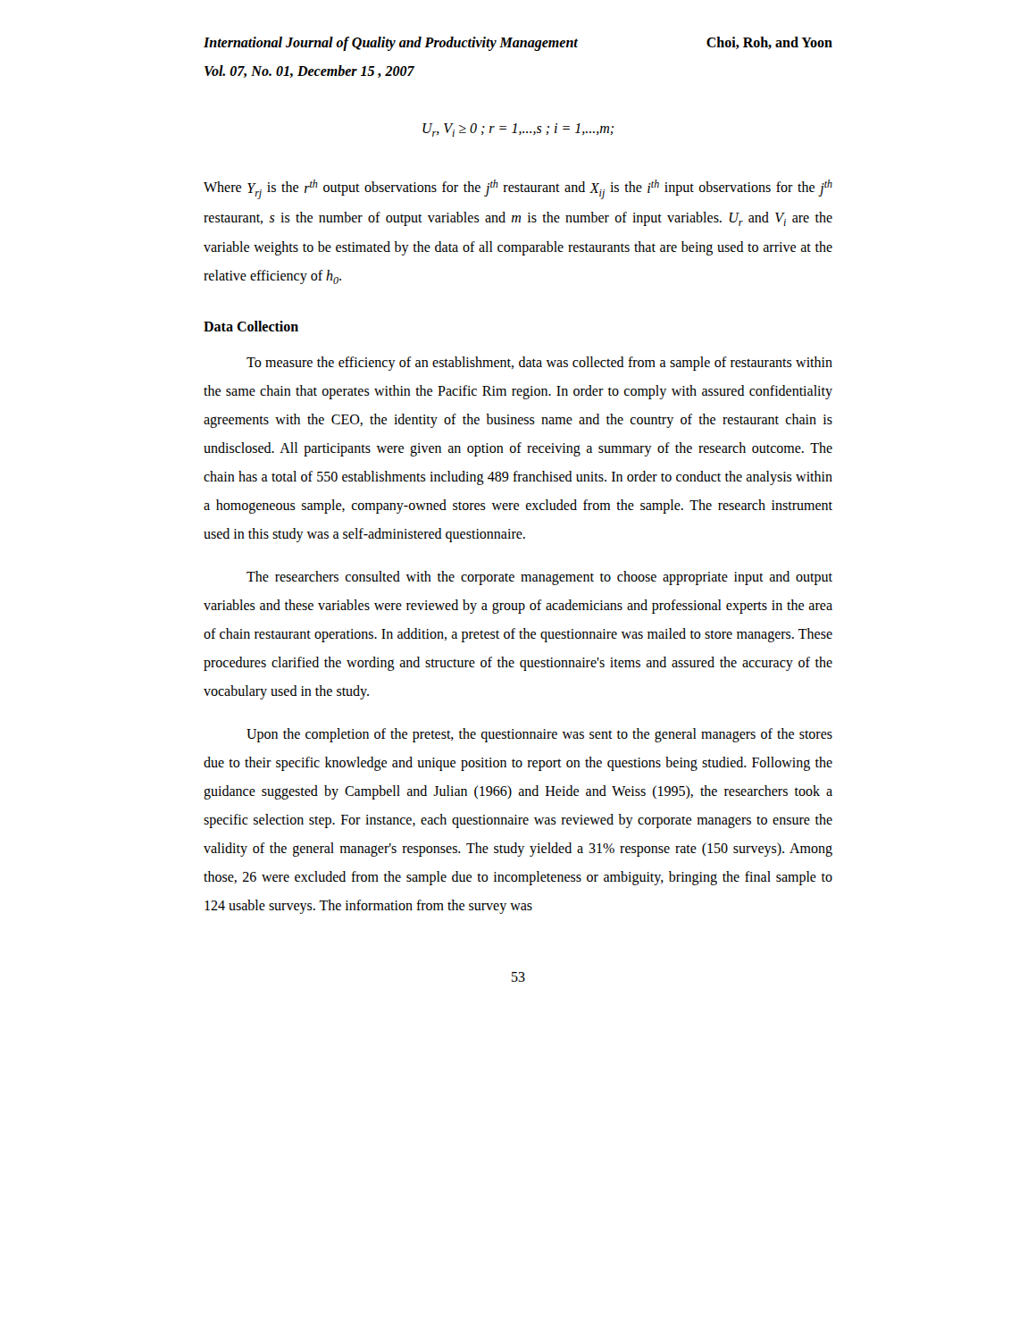International Journal of Quality and Productivity Management Choi, Roh, and Yoon
Vol. 07, No. 01, December 15 , 2007
Ur, Vi ≥ 0 ; r = 1,...,s ; i = 1,...,m;
Where Yrj is the rth output observations for the jth restaurant and Xij is the ith input observations for the jth restaurant, s is the number of output variables and m is the number of input variables. Ur and Vi are the variable weights to be estimated by the data of all comparable restaurants that are being used to arrive at the relative efficiency of h0.
Data Collection
To measure the efficiency of an establishment, data was collected from a sample of restaurants within the same chain that operates within the Pacific Rim region. In order to comply with assured confidentiality agreements with the CEO, the identity of the business name and the country of the restaurant chain is undisclosed. All participants were given an option of receiving a summary of the research outcome. The chain has a total of 550 establishments including 489 franchised units. In order to conduct the analysis within a homogeneous sample, company-owned stores were excluded from the sample. The research instrument used in this study was a self-administered questionnaire.
The researchers consulted with the corporate management to choose appropriate input and output variables and these variables were reviewed by a group of academicians and professional experts in the area of chain restaurant operations. In addition, a pretest of the questionnaire was mailed to store managers. These procedures clarified the wording and structure of the questionnaire's items and assured the accuracy of the vocabulary used in the study.
Upon the completion of the pretest, the questionnaire was sent to the general managers of the stores due to their specific knowledge and unique position to report on the questions being studied. Following the guidance suggested by Campbell and Julian (1966) and Heide and Weiss (1995), the researchers took a specific selection step. For instance, each questionnaire was reviewed by corporate managers to ensure the validity of the general manager's responses. The study yielded a 31% response rate (150 surveys). Among those, 26 were excluded from the sample due to incompleteness or ambiguity, bringing the final sample to 124 usable surveys. The information from the survey was
53